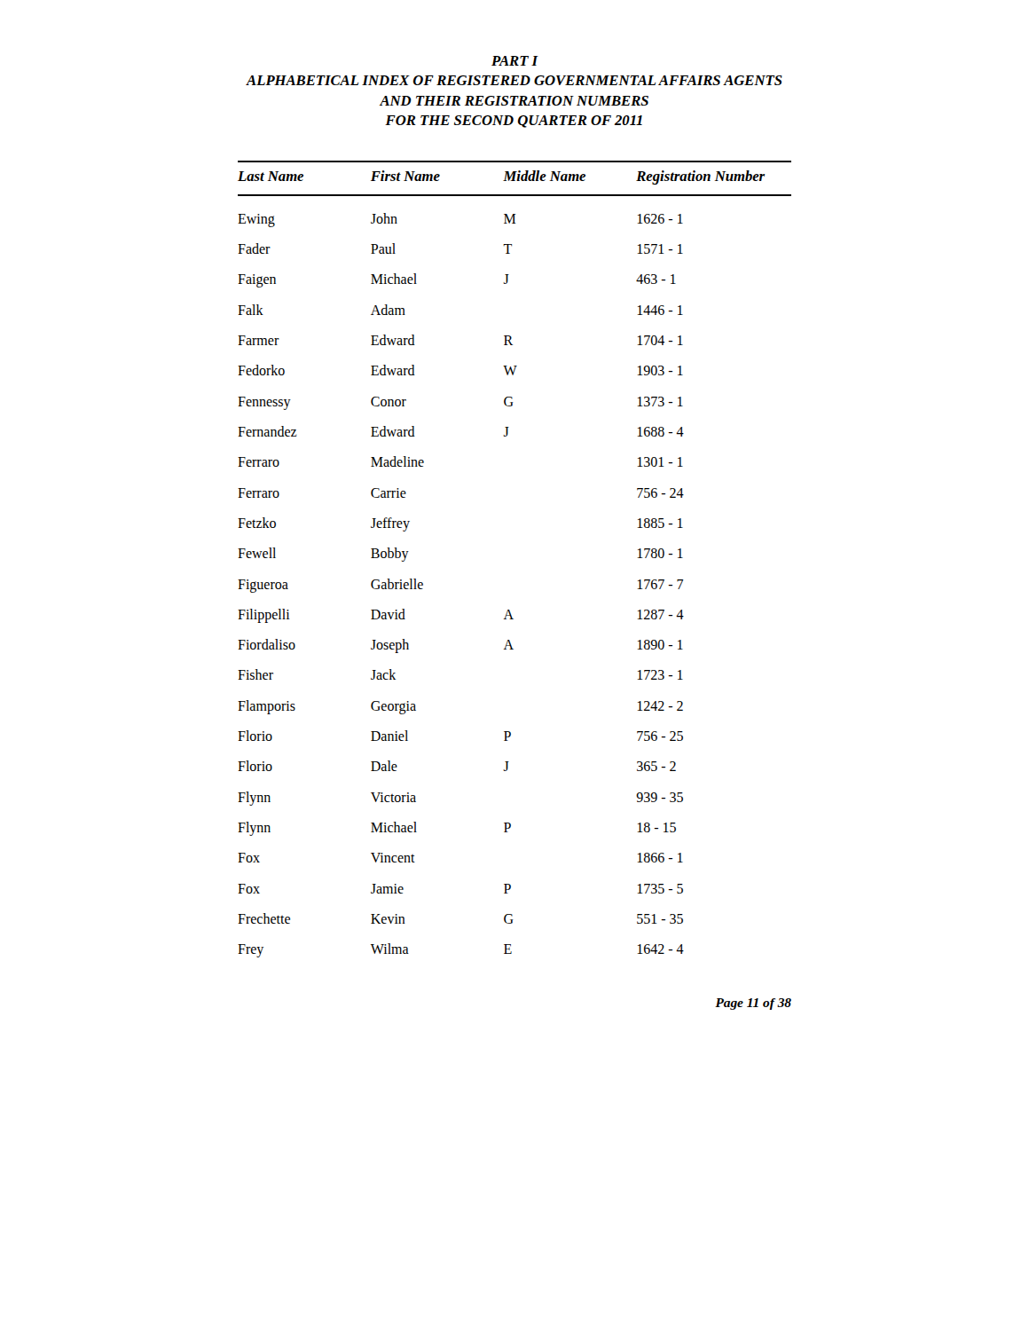PART I
ALPHABETICAL INDEX OF REGISTERED GOVERNMENTAL AFFAIRS AGENTS
AND THEIR REGISTRATION NUMBERS
FOR THE SECOND QUARTER OF 2011
| Last Name | First Name | Middle Name | Registration Number |
| --- | --- | --- | --- |
| Ewing | John | M | 1626 - 1 |
| Fader | Paul | T | 1571 - 1 |
| Faigen | Michael | J | 463 - 1 |
| Falk | Adam | | 1446 - 1 |
| Farmer | Edward | R | 1704 - 1 |
| Fedorko | Edward | W | 1903 - 1 |
| Fennessy | Conor | G | 1373 - 1 |
| Fernandez | Edward | J | 1688 - 4 |
| Ferraro | Madeline | | 1301 - 1 |
| Ferraro | Carrie | | 756 - 24 |
| Fetzko | Jeffrey | | 1885 - 1 |
| Fewell | Bobby | | 1780 - 1 |
| Figueroa | Gabrielle | | 1767 - 7 |
| Filippelli | David | A | 1287 - 4 |
| Fiordaliso | Joseph | A | 1890 - 1 |
| Fisher | Jack | | 1723 - 1 |
| Flamporis | Georgia | | 1242 - 2 |
| Florio | Daniel | P | 756 - 25 |
| Florio | Dale | J | 365 - 2 |
| Flynn | Victoria | | 939 - 35 |
| Flynn | Michael | P | 18 - 15 |
| Fox | Vincent | | 1866 - 1 |
| Fox | Jamie | P | 1735 - 5 |
| Frechette | Kevin | G | 551 - 35 |
| Frey | Wilma | E | 1642 - 4 |
Page 11 of 38